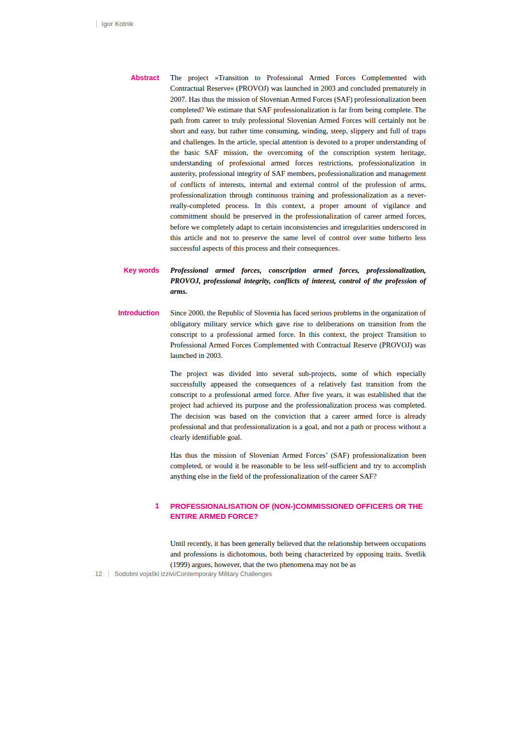Igor Kotnik
Abstract
The project »Transition to Professional Armed Forces Complemented with Contractual Reserve« (PROVOJ) was launched in 2003 and concluded prematurely in 2007. Has thus the mission of Slovenian Armed Forces (SAF) professionalization been completed? We estimate that SAF professionalization is far from being complete. The path from career to truly professional Slovenian Armed Forces will certainly not be short and easy, but rather time consuming, winding, steep, slippery and full of traps and challenges. In the article, special attention is devoted to a proper understanding of the basic SAF mission, the overcoming of the conscription system heritage, understanding of professional armed forces restrictions, professionalization in austerity, professional integrity of SAF members, professionalization and management of conflicts of interests, internal and external control of the profession of arms, professionalization through continuous training and professionalization as a never-really-completed process. In this context, a proper amount of vigilance and commitment should be preserved in the professionalization of career armed forces, before we completely adapt to certain inconsistencies and irregularities underscored in this article and not to preserve the same level of control over some hitherto less successful aspects of this process and their consequences.
Key words
Professional armed forces, conscription armed forces, professionalization, PROVOJ, professional integrity, conflicts of interest, control of the profession of arms.
Introduction
Since 2000, the Republic of Slovenia has faced serious problems in the organization of obligatory military service which gave rise to deliberations on transition from the conscript to a professional armed force. In this context, the project Transition to Professional Armed Forces Complemented with Contractual Reserve (PROVOJ) was launched in 2003.
The project was divided into several sub-projects, some of which especially successfully appeased the consequences of a relatively fast transition from the conscript to a professional armed force. After five years, it was established that the project had achieved its purpose and the professionalization process was completed. The decision was based on the conviction that a career armed force is already professional and that professionalization is a goal, and not a path or process without a clearly identifiable goal.
Has thus the mission of Slovenian Armed Forces’ (SAF) professionalization been completed, or would it be reasonable to be less self-sufficient and try to accomplish anything else in the field of the professionalization of the career SAF?
1
Professionalisation of (non-)commissioned officers or the entire armed force?
Until recently, it has been generally believed that the relationship between occupations and professions is dichotomous, both being characterized by opposing traits. Svetlik (1999) argues, however, that the two phenomena may not be as
12 Sodobni vojaški izzivi/Contemporary Military Challenges